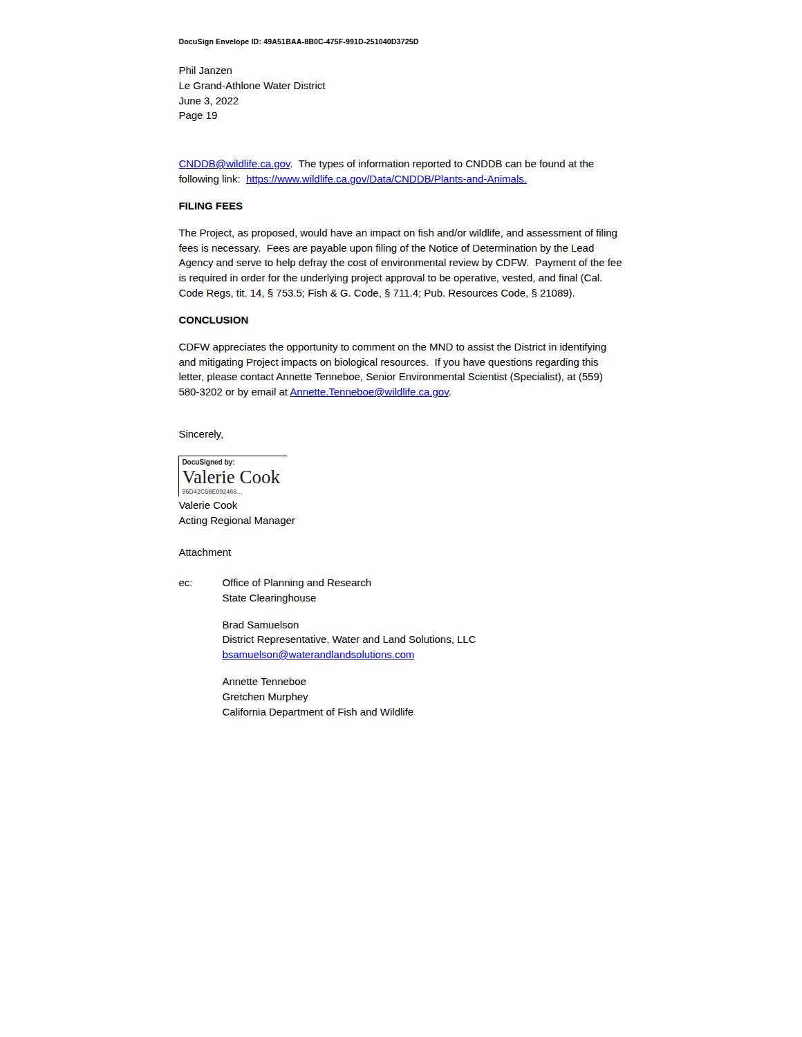DocuSign Envelope ID: 49A51BAA-8B0C-475F-991D-251040D3725D
Phil Janzen
Le Grand-Athlone Water District
June 3, 2022
Page 19
CNDDB@wildlife.ca.gov. The types of information reported to CNDDB can be found at the following link: https://www.wildlife.ca.gov/Data/CNDDB/Plants-and-Animals.
FILING FEES
The Project, as proposed, would have an impact on fish and/or wildlife, and assessment of filing fees is necessary. Fees are payable upon filing of the Notice of Determination by the Lead Agency and serve to help defray the cost of environmental review by CDFW. Payment of the fee is required in order for the underlying project approval to be operative, vested, and final (Cal. Code Regs, tit. 14, § 753.5; Fish & G. Code, § 711.4; Pub. Resources Code, § 21089).
CONCLUSION
CDFW appreciates the opportunity to comment on the MND to assist the District in identifying and mitigating Project impacts on biological resources. If you have questions regarding this letter, please contact Annette Tenneboe, Senior Environmental Scientist (Specialist), at (559) 580-3202 or by email at Annette.Tenneboe@wildlife.ca.gov.
Sincerely,
DocuSigned by:
Valerie Cook
96D42C58E092466...
Valerie Cook
Acting Regional Manager
Attachment
| ec: | Office of Planning and Research State Clearinghouse Brad Samuelson District Representative, Water and Land Solutions, LLC bsamuelson@waterandlandsolutions.com Annette Tenneboe Gretchen Murphey California Department of Fish and Wildlife |